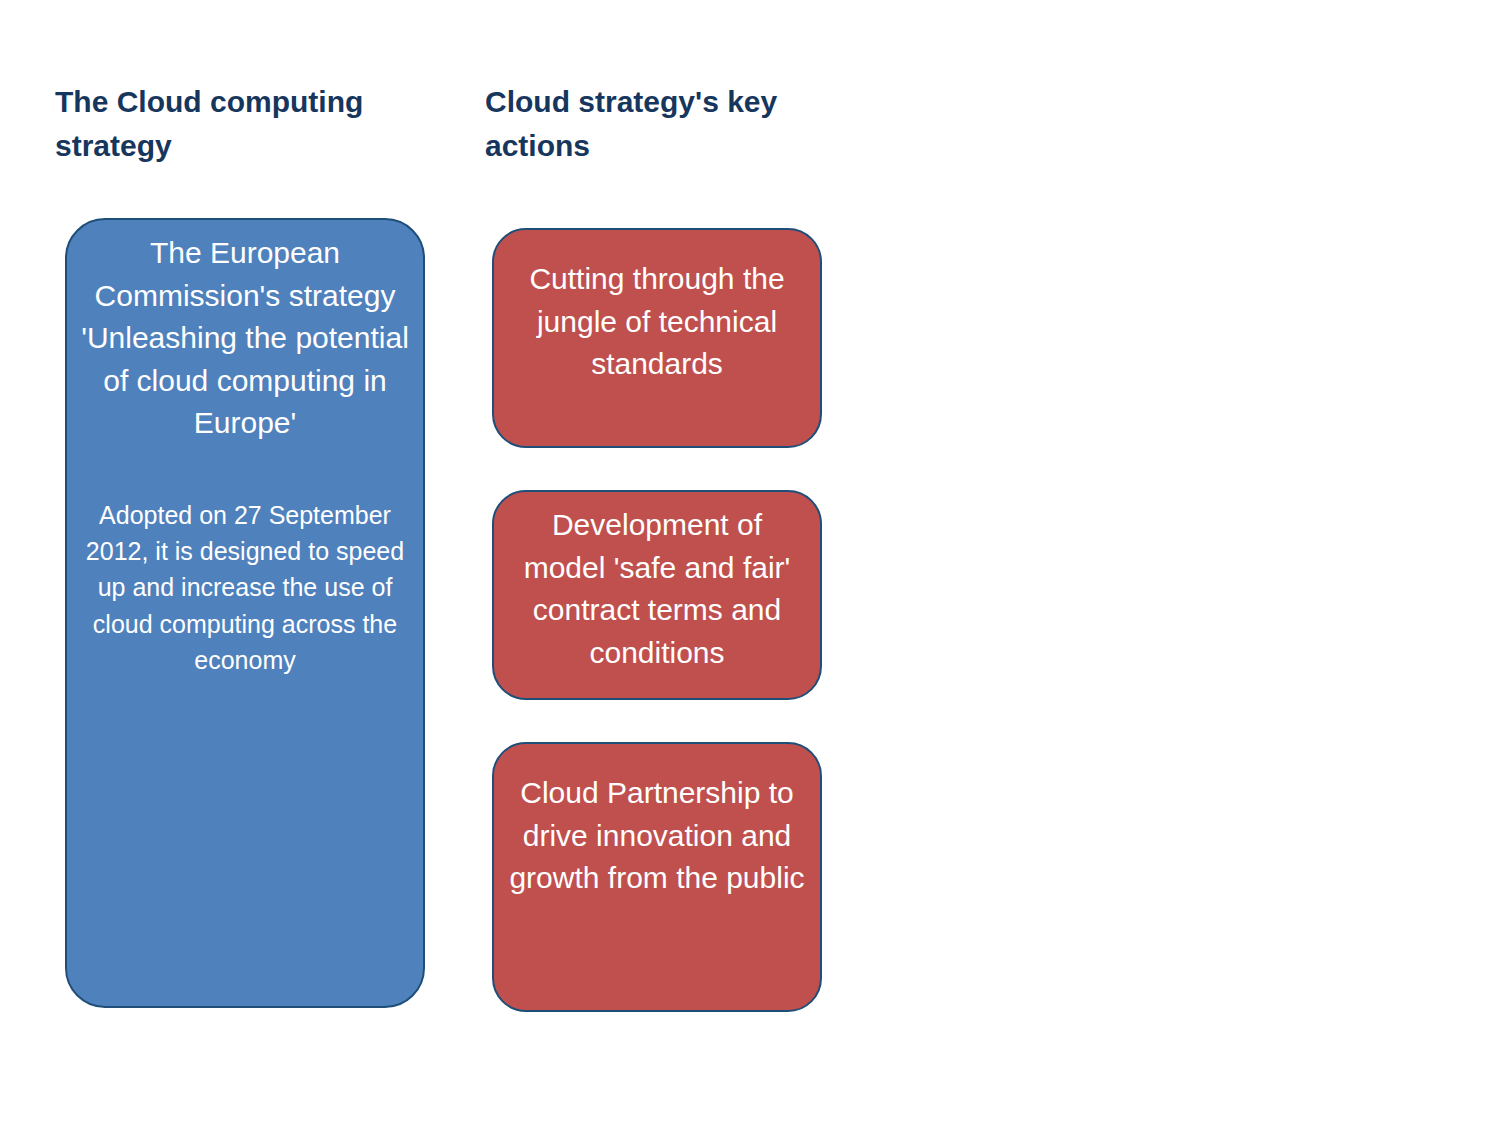The Cloud computing strategy
Cloud strategy's key actions
The European Commission's strategy 'Unleashing the potential of cloud computing in Europe' Adopted on 27 September 2012, it is designed to speed up and increase the use of cloud computing across the economy
Cutting through the jungle of technical standards
Development of model 'safe and fair' contract terms and conditions
Cloud Partnership to drive innovation and growth from the public